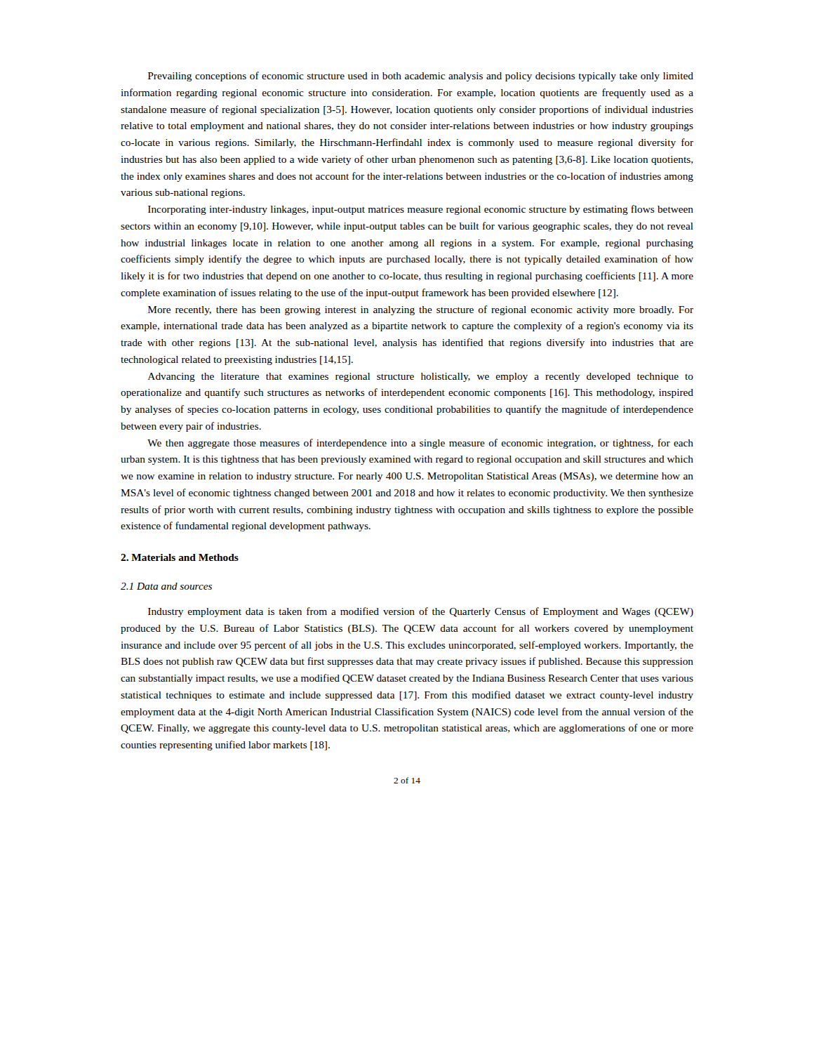Prevailing conceptions of economic structure used in both academic analysis and policy decisions typically take only limited information regarding regional economic structure into consideration. For example, location quotients are frequently used as a standalone measure of regional specialization [3-5]. However, location quotients only consider proportions of individual industries relative to total employment and national shares, they do not consider inter-relations between industries or how industry groupings co-locate in various regions. Similarly, the Hirschmann-Herfindahl index is commonly used to measure regional diversity for industries but has also been applied to a wide variety of other urban phenomenon such as patenting [3,6-8]. Like location quotients, the index only examines shares and does not account for the inter-relations between industries or the co-location of industries among various sub-national regions.
Incorporating inter-industry linkages, input-output matrices measure regional economic structure by estimating flows between sectors within an economy [9,10]. However, while input-output tables can be built for various geographic scales, they do not reveal how industrial linkages locate in relation to one another among all regions in a system. For example, regional purchasing coefficients simply identify the degree to which inputs are purchased locally, there is not typically detailed examination of how likely it is for two industries that depend on one another to co-locate, thus resulting in regional purchasing coefficients [11]. A more complete examination of issues relating to the use of the input-output framework has been provided elsewhere [12].
More recently, there has been growing interest in analyzing the structure of regional economic activity more broadly. For example, international trade data has been analyzed as a bipartite network to capture the complexity of a region's economy via its trade with other regions [13]. At the sub-national level, analysis has identified that regions diversify into industries that are technological related to preexisting industries [14,15].
Advancing the literature that examines regional structure holistically, we employ a recently developed technique to operationalize and quantify such structures as networks of interdependent economic components [16]. This methodology, inspired by analyses of species co-location patterns in ecology, uses conditional probabilities to quantify the magnitude of interdependence between every pair of industries.
We then aggregate those measures of interdependence into a single measure of economic integration, or tightness, for each urban system. It is this tightness that has been previously examined with regard to regional occupation and skill structures and which we now examine in relation to industry structure. For nearly 400 U.S. Metropolitan Statistical Areas (MSAs), we determine how an MSA's level of economic tightness changed between 2001 and 2018 and how it relates to economic productivity. We then synthesize results of prior worth with current results, combining industry tightness with occupation and skills tightness to explore the possible existence of fundamental regional development pathways.
2. Materials and Methods
2.1 Data and sources
Industry employment data is taken from a modified version of the Quarterly Census of Employment and Wages (QCEW) produced by the U.S. Bureau of Labor Statistics (BLS). The QCEW data account for all workers covered by unemployment insurance and include over 95 percent of all jobs in the U.S. This excludes unincorporated, self-employed workers. Importantly, the BLS does not publish raw QCEW data but first suppresses data that may create privacy issues if published. Because this suppression can substantially impact results, we use a modified QCEW dataset created by the Indiana Business Research Center that uses various statistical techniques to estimate and include suppressed data [17]. From this modified dataset we extract county-level industry employment data at the 4-digit North American Industrial Classification System (NAICS) code level from the annual version of the QCEW. Finally, we aggregate this county-level data to U.S. metropolitan statistical areas, which are agglomerations of one or more counties representing unified labor markets [18].
2 of 14